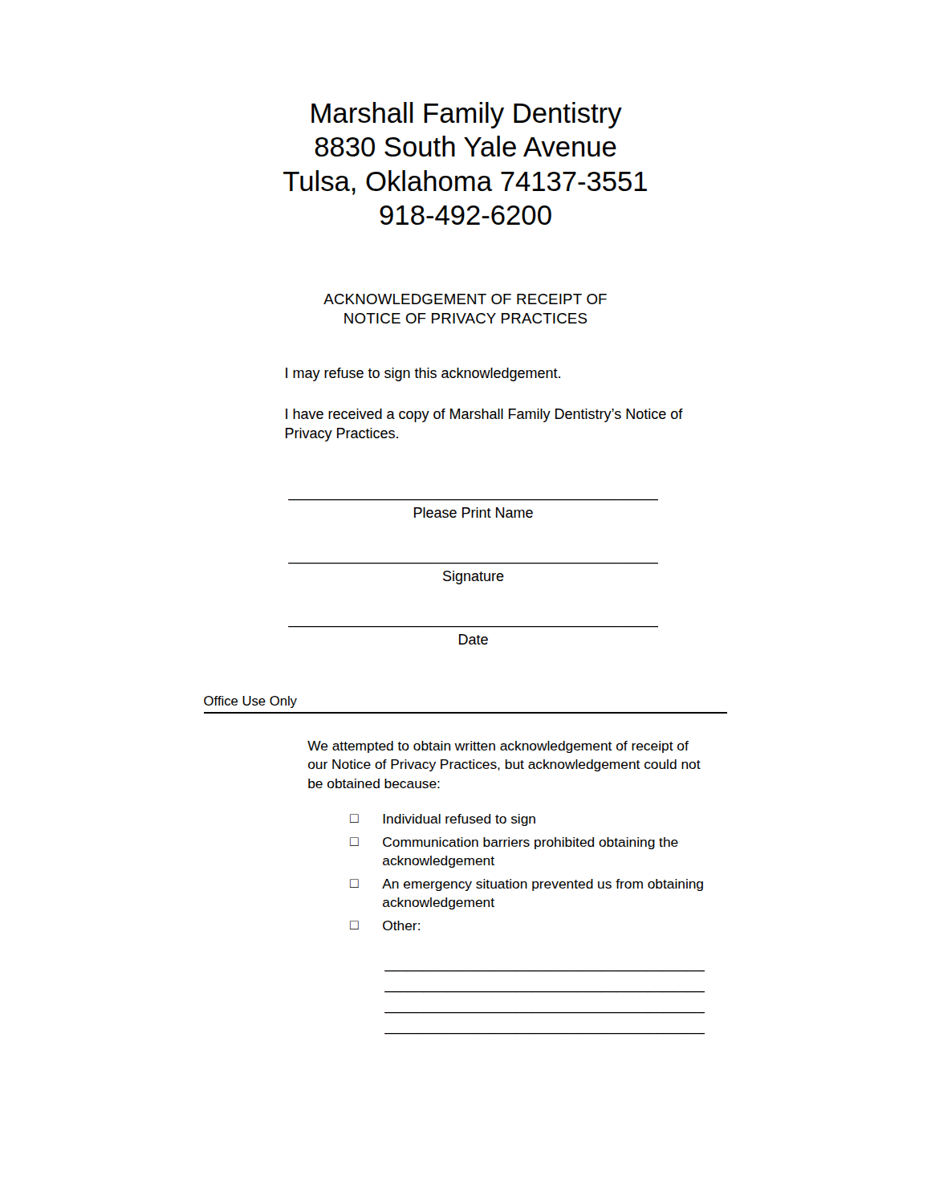Marshall Family Dentistry
8830 South Yale Avenue
Tulsa, Oklahoma 74137-3551
918-492-6200
ACKNOWLEDGEMENT OF RECEIPT OF NOTICE OF PRIVACY PRACTICES
I may refuse to sign this acknowledgement.
I have received a copy of Marshall Family Dentistry’s Notice of Privacy Practices.
_______________________________________________________
Please Print Name
_______________________________________________________
Signature
_______________________________________________________
Date
Office Use Only
We attempted to obtain written acknowledgement of receipt of our Notice of Privacy Practices, but acknowledgement could not be obtained because:
Individual refused to sign
Communication barriers prohibited obtaining the acknowledgement
An emergency situation prevented us from obtaining acknowledgement
Other:
_____________________________________________________
_____________________________________________________
_____________________________________________________
_____________________________________________________